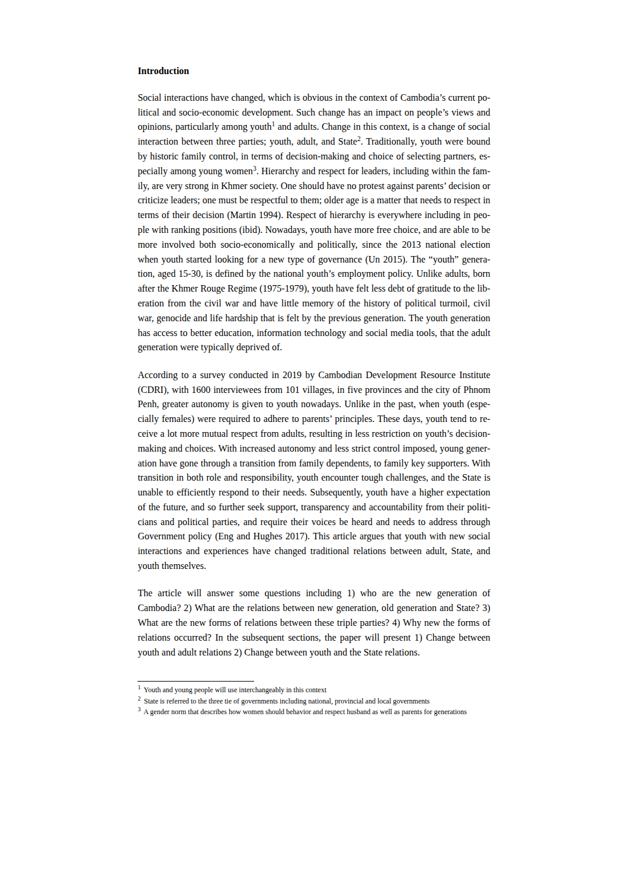Introduction
Social interactions have changed, which is obvious in the context of Cambodia’s current political and socio-economic development. Such change has an impact on people’s views and opinions, particularly among youth1 and adults. Change in this context, is a change of social interaction between three parties; youth, adult, and State2. Traditionally, youth were bound by historic family control, in terms of decision-making and choice of selecting partners, especially among young women3. Hierarchy and respect for leaders, including within the family, are very strong in Khmer society. One should have no protest against parents’ decision or criticize leaders; one must be respectful to them; older age is a matter that needs to respect in terms of their decision (Martin 1994). Respect of hierarchy is everywhere including in people with ranking positions (ibid). Nowadays, youth have more free choice, and are able to be more involved both socio-economically and politically, since the 2013 national election when youth started looking for a new type of governance (Un 2015). The “youth” generation, aged 15-30, is defined by the national youth’s employment policy. Unlike adults, born after the Khmer Rouge Regime (1975-1979), youth have felt less debt of gratitude to the liberation from the civil war and have little memory of the history of political turmoil, civil war, genocide and life hardship that is felt by the previous generation. The youth generation has access to better education, information technology and social media tools, that the adult generation were typically deprived of.
According to a survey conducted in 2019 by Cambodian Development Resource Institute (CDRI), with 1600 interviewees from 101 villages, in five provinces and the city of Phnom Penh, greater autonomy is given to youth nowadays. Unlike in the past, when youth (especially females) were required to adhere to parents’ principles. These days, youth tend to receive a lot more mutual respect from adults, resulting in less restriction on youth’s decision-making and choices. With increased autonomy and less strict control imposed, young generation have gone through a transition from family dependents, to family key supporters. With transition in both role and responsibility, youth encounter tough challenges, and the State is unable to efficiently respond to their needs. Subsequently, youth have a higher expectation of the future, and so further seek support, transparency and accountability from their politicians and political parties, and require their voices be heard and needs to address through Government policy (Eng and Hughes 2017). This article argues that youth with new social interactions and experiences have changed traditional relations between adult, State, and youth themselves.
The article will answer some questions including 1) who are the new generation of Cambodia? 2) What are the relations between new generation, old generation and State? 3) What are the new forms of relations between these triple parties? 4) Why new the forms of relations occurred? In the subsequent sections, the paper will present 1) Change between youth and adult relations 2) Change between youth and the State relations.
1 Youth and young people will use interchangeably in this context
2 State is referred to the three tie of governments including national, provincial and local governments
3 A gender norm that describes how women should behavior and respect husband as well as parents for generations